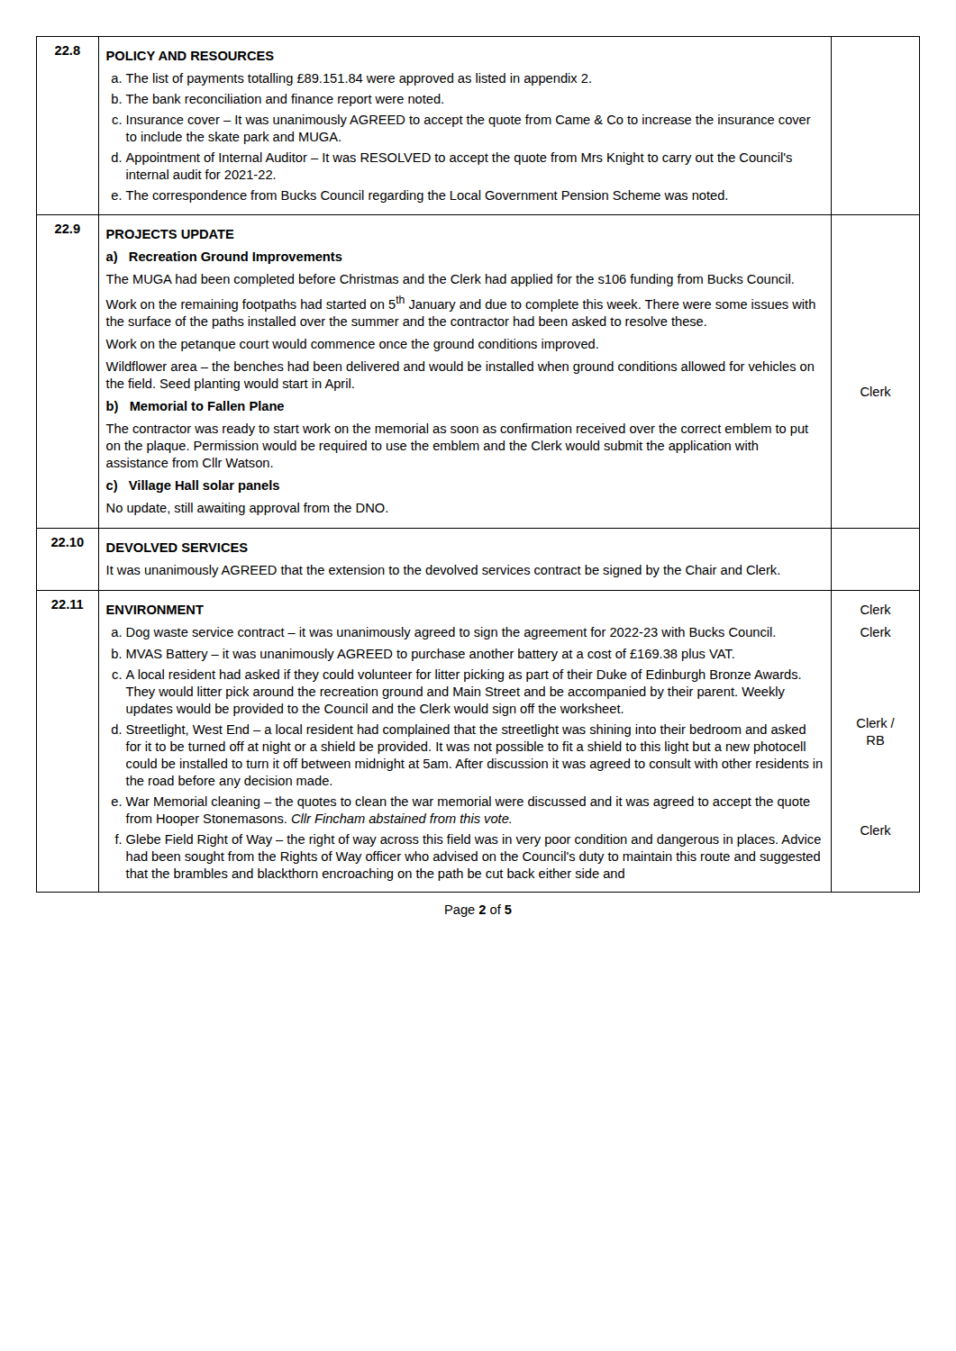| 22.8 | POLICY AND RESOURCES The list of payments totalling £89.151.84 were approved as listed in appendix 2. The bank reconciliation and finance report were noted. Insurance cover – It was unanimously AGREED to accept the quote from Came & Co to increase the insurance cover to include the skate park and MUGA. Appointment of Internal Auditor – It was RESOLVED to accept the quote from Mrs Knight to carry out the Council's internal audit for 2021-22. The correspondence from Bucks Council regarding the Local Government Pension Scheme was noted. | |
| 22.9 | PROJECTS UPDATE a) Recreation Ground Improvements The MUGA had been completed before Christmas and the Clerk had applied for the s106 funding from Bucks Council. Work on the remaining footpaths had started on 5 th January and due to complete this week. There were some issues with the surface of the paths installed over the summer and the contractor had been asked to resolve these. Work on the petanque court would commence once the ground conditions improved. Wildflower area – the benches had been delivered and would be installed when ground conditions allowed for vehicles on the field. Seed planting would start in April. b) Memorial to Fallen Plane The contractor was ready to start work on the memorial as soon as confirmation received over the correct emblem to put on the plaque. Permission would be required to use the emblem and the Clerk would submit the application with assistance from Cllr Watson. c) Village Hall solar panels No update, still awaiting approval from the DNO. | Clerk |
| 22.10 | DEVOLVED SERVICES It was unanimously AGREED that the extension to the devolved services contract be signed by the Chair and Clerk. | |
| 22.11 | ENVIRONMENT Dog waste service contract – it was unanimously agreed to sign the agreement for 2022-23 with Bucks Council. MVAS Battery – it was unanimously AGREED to purchase another battery at a cost of £169.38 plus VAT. A local resident had asked if they could volunteer for litter picking as part of their Duke of Edinburgh Bronze Awards. They would litter pick around the recreation ground and Main Street and be accompanied by their parent. Weekly updates would be provided to the Council and the Clerk would sign off the worksheet. Streetlight, West End – a local resident had complained that the streetlight was shining into their bedroom and asked for it to be turned off at night or a shield be provided. It was not possible to fit a shield to this light but a new photocell could be installed to turn it off between midnight at 5am. After discussion it was agreed to consult with other residents in the road before any decision made. War Memorial cleaning – the quotes to clean the war memorial were discussed and it was agreed to accept the quote from Hooper Stonemasons. Cllr Fincham abstained from this vote. Glebe Field Right of Way – the right of way across this field was in very poor condition and dangerous in places. Advice had been sought from the Rights of Way officer who advised on the Council's duty to maintain this route and suggested that the brambles and blackthorn encroaching on the path be cut back either side and | Clerk Clerk Clerk / RB Clerk |
Page 2 of 5